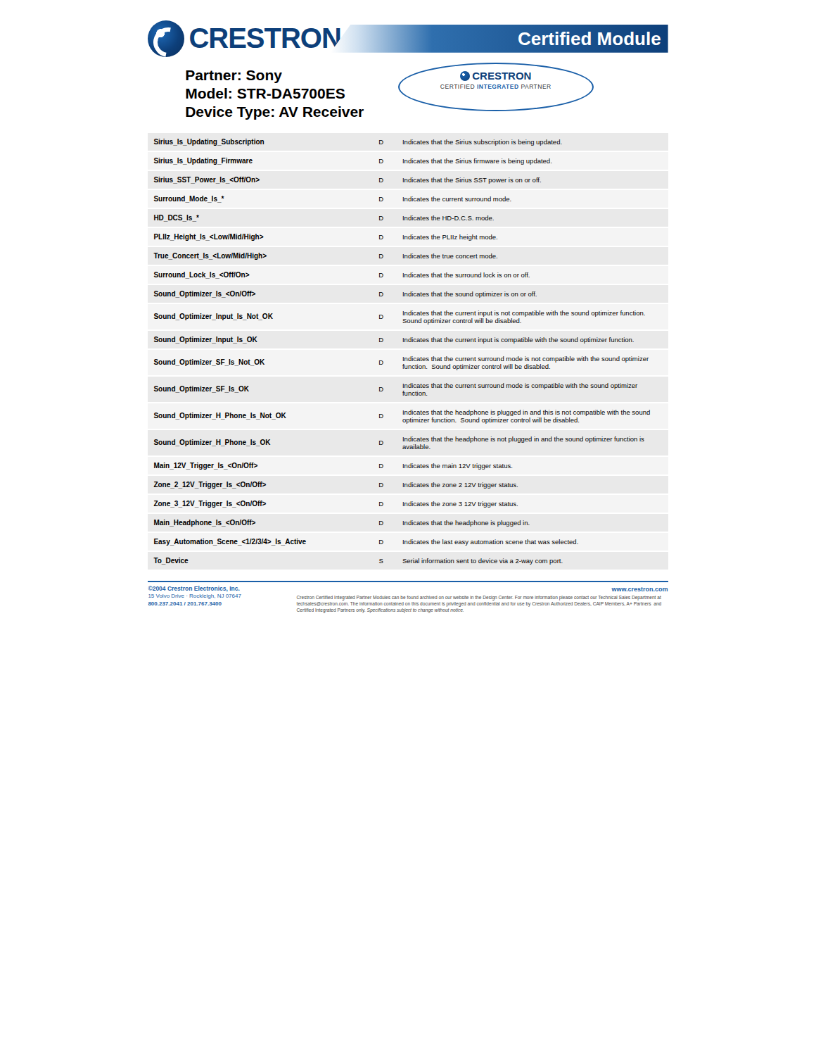CRESTRON
Certified Module
Partner: Sony
Model: STR-DA5700ES
Device Type: AV Receiver
CRESTRON
CERTIFIED INTEGRATED PARTNER
| Sirius_Is_Updating_Subscription | D | Indicates that the Sirius subscription is being updated. |
| Sirius_Is_Updating_Firmware | D | Indicates that the Sirius firmware is being updated. |
| Sirius_SST_Power_Is_<Off/On> | D | Indicates that the Sirius SST power is on or off. |
| Surround_Mode_Is_* | D | Indicates the current surround mode. |
| HD_DCS_Is_* | D | Indicates the HD-D.C.S. mode. |
| PLIIz_Height_Is_<Low/Mid/High> | D | Indicates the PLIIz height mode. |
| True_Concert_Is_<Low/Mid/High> | D | Indicates the true concert mode. |
| Surround_Lock_Is_<Off/On> | D | Indicates that the surround lock is on or off. |
| Sound_Optimizer_Is_<On/Off> | D | Indicates that the sound optimizer is on or off. |
| Sound_Optimizer_Input_Is_Not_OK | D | Indicates that the current input is not compatible with the sound optimizer function. Sound optimizer control will be disabled. |
| Sound_Optimizer_Input_Is_OK | D | Indicates that the current input is compatible with the sound optimizer function. |
| Sound_Optimizer_SF_Is_Not_OK | D | Indicates that the current surround mode is not compatible with the sound optimizer function. Sound optimizer control will be disabled. |
| Sound_Optimizer_SF_Is_OK | D | Indicates that the current surround mode is compatible with the sound optimizer function. |
| Sound_Optimizer_H_Phone_Is_Not_OK | D | Indicates that the headphone is plugged in and this is not compatible with the sound optimizer function. Sound optimizer control will be disabled. |
| Sound_Optimizer_H_Phone_Is_OK | D | Indicates that the headphone is not plugged in and the sound optimizer function is available. |
| Main_12V_Trigger_Is_<On/Off> | D | Indicates the main 12V trigger status. |
| Zone_2_12V_Trigger_Is_<On/Off> | D | Indicates the zone 2 12V trigger status. |
| Zone_3_12V_Trigger_Is_<On/Off> | D | Indicates the zone 3 12V trigger status. |
| Main_Headphone_Is_<On/Off> | D | Indicates that the headphone is plugged in. |
| Easy_Automation_Scene_<1/2/3/4>_Is_Active | D | Indicates the last easy automation scene that was selected. |
| To_Device | S | Serial information sent to device via a 2-way com port. |
©2004 Crestron Electronics, Inc.
15 Volvo Drive · Rockleigh, NJ 07647
800.237.2041 / 201.767.3400
www.crestron.com
Crestron Certified Integrated Partner Modules can be found archived on our website in the Design Center. For more information please contact our Technical Sales Department at techsales@crestron.com. The information contained on this document is privileged and confidential and for use by Crestron Authorized Dealers, CAIP Members, A+ Partners and Certified Integrated Partners only. Specifications subject to change without notice.